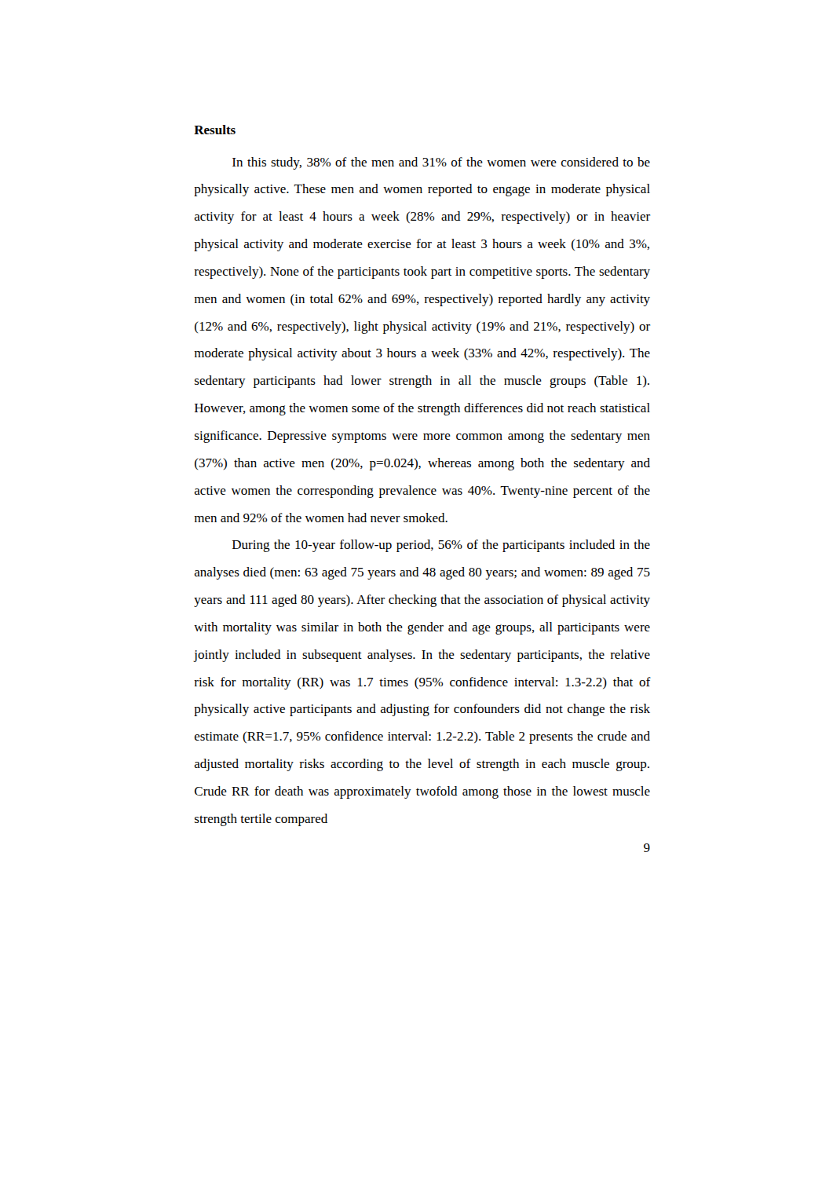Results
In this study, 38% of the men and 31% of the women were considered to be physically active. These men and women reported to engage in moderate physical activity for at least 4 hours a week (28% and 29%, respectively) or in heavier physical activity and moderate exercise for at least 3 hours a week (10% and 3%, respectively). None of the participants took part in competitive sports. The sedentary men and women (in total 62% and 69%, respectively) reported hardly any activity (12% and 6%, respectively), light physical activity (19% and 21%, respectively) or moderate physical activity about 3 hours a week (33% and 42%, respectively). The sedentary participants had lower strength in all the muscle groups (Table 1). However, among the women some of the strength differences did not reach statistical significance. Depressive symptoms were more common among the sedentary men (37%) than active men (20%, p=0.024), whereas among both the sedentary and active women the corresponding prevalence was 40%. Twenty-nine percent of the men and 92% of the women had never smoked.
During the 10-year follow-up period, 56% of the participants included in the analyses died (men: 63 aged 75 years and 48 aged 80 years; and women: 89 aged 75 years and 111 aged 80 years). After checking that the association of physical activity with mortality was similar in both the gender and age groups, all participants were jointly included in subsequent analyses. In the sedentary participants, the relative risk for mortality (RR) was 1.7 times (95% confidence interval: 1.3-2.2) that of physically active participants and adjusting for confounders did not change the risk estimate (RR=1.7, 95% confidence interval: 1.2-2.2). Table 2 presents the crude and adjusted mortality risks according to the level of strength in each muscle group. Crude RR for death was approximately twofold among those in the lowest muscle strength tertile compared
9